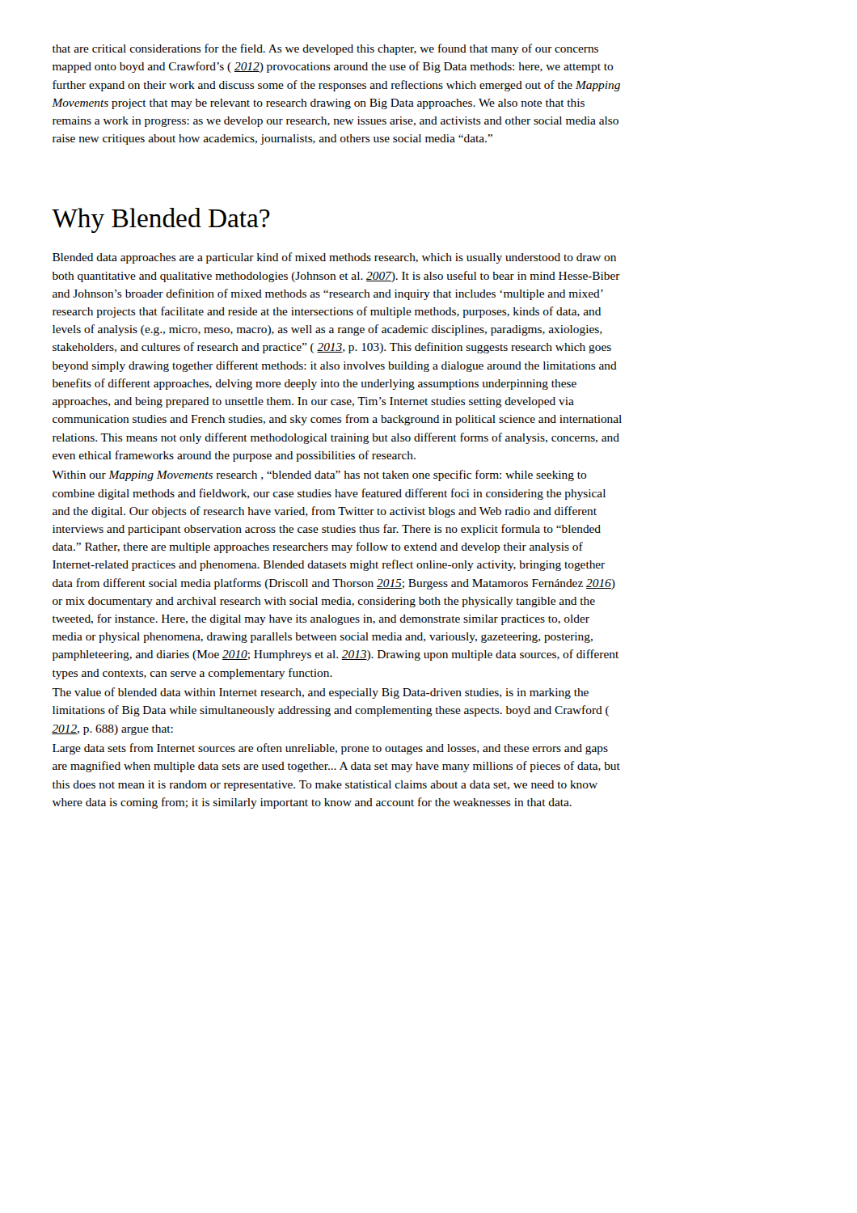that are critical considerations for the field. As we developed this chapter, we found that many of our concerns mapped onto boyd and Crawford’s ( 2012) provocations around the use of Big Data methods: here, we attempt to further expand on their work and discuss some of the responses and reflections which emerged out of the Mapping Movements project that may be relevant to research drawing on Big Data approaches. We also note that this remains a work in progress: as we develop our research, new issues arise, and activists and other social media also raise new critiques about how academics, journalists, and others use social media “data.”
Why Blended Data?
Blended data approaches are a particular kind of mixed methods research, which is usually understood to draw on both quantitative and qualitative methodologies (Johnson et al. 2007). It is also useful to bear in mind Hesse-Biber and Johnson’s broader definition of mixed methods as “research and inquiry that includes ‘multiple and mixed’ research projects that facilitate and reside at the intersections of multiple methods, purposes, kinds of data, and levels of analysis (e.g., micro, meso, macro), as well as a range of academic disciplines, paradigms, axiologies, stakeholders, and cultures of research and practice” ( 2013, p. 103). This definition suggests research which goes beyond simply drawing together different methods: it also involves building a dialogue around the limitations and benefits of different approaches, delving more deeply into the underlying assumptions underpinning these approaches, and being prepared to unsettle them. In our case, Tim’s Internet studies setting developed via communication studies and French studies, and sky comes from a background in political science and international relations. This means not only different methodological training but also different forms of analysis, concerns, and even ethical frameworks around the purpose and possibilities of research.
Within our Mapping Movements research , “blended data” has not taken one specific form: while seeking to combine digital methods and fieldwork, our case studies have featured different foci in considering the physical and the digital. Our objects of research have varied, from Twitter to activist blogs and Web radio and different interviews and participant observation across the case studies thus far. There is no explicit formula to “blended data.” Rather, there are multiple approaches researchers may follow to extend and develop their analysis of Internet-related practices and phenomena. Blended datasets might reflect online-only activity, bringing together data from different social media platforms (Driscoll and Thorson 2015; Burgess and Matamoros Fernández 2016) or mix documentary and archival research with social media, considering both the physically tangible and the tweeted, for instance. Here, the digital may have its analogues in, and demonstrate similar practices to, older media or physical phenomena, drawing parallels between social media and, variously, gazeteering, postering, pamphleteering, and diaries (Moe 2010; Humphreys et al. 2013). Drawing upon multiple data sources, of different types and contexts, can serve a complementary function.
The value of blended data within Internet research, and especially Big Data-driven studies, is in marking the limitations of Big Data while simultaneously addressing and complementing these aspects. boyd and Crawford ( 2012, p. 688) argue that:
Large data sets from Internet sources are often unreliable, prone to outages and losses, and these errors and gaps are magnified when multiple data sets are used together... A data set may have many millions of pieces of data, but this does not mean it is random or representative. To make statistical claims about a data set, we need to know where data is coming from; it is similarly important to know and account for the weaknesses in that data.